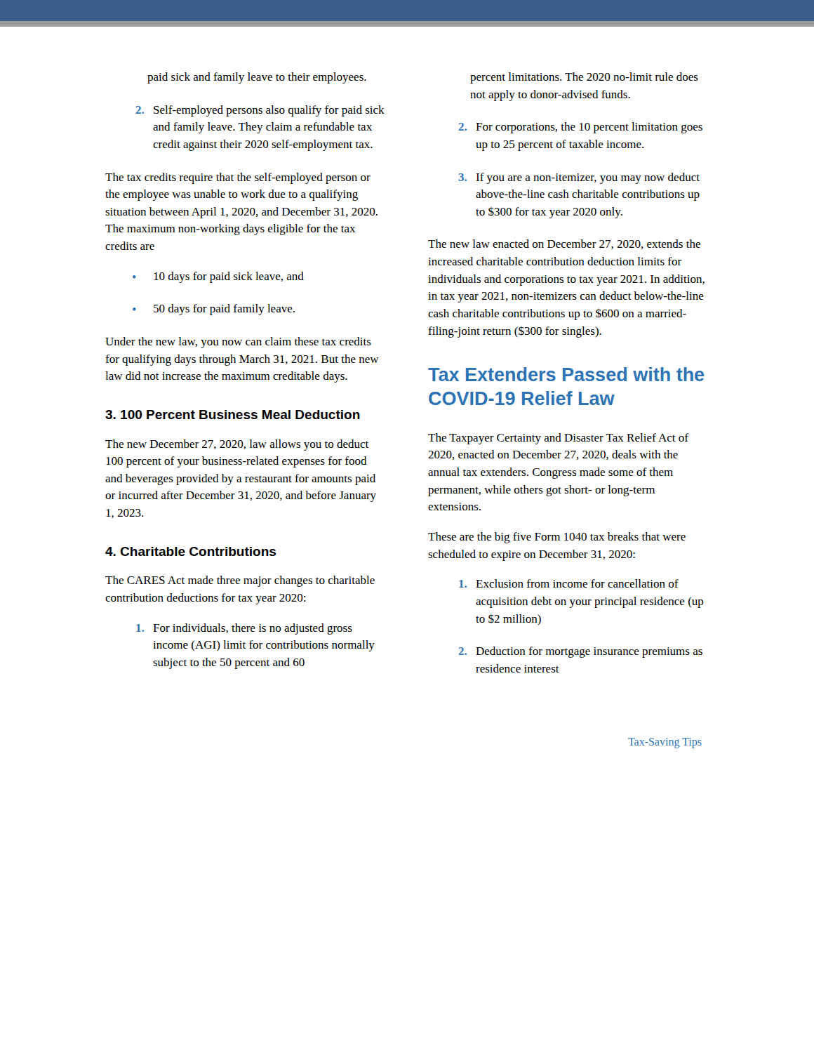paid sick and family leave to their employees.
Self-employed persons also qualify for paid sick and family leave. They claim a refundable tax credit against their 2020 self-employment tax.
The tax credits require that the self-employed person or the employee was unable to work due to a qualifying situation between April 1, 2020, and December 31, 2020. The maximum non-working days eligible for the tax credits are
10 days for paid sick leave, and
50 days for paid family leave.
Under the new law, you now can claim these tax credits for qualifying days through March 31, 2021. But the new law did not increase the maximum creditable days.
3. 100 Percent Business Meal Deduction
The new December 27, 2020, law allows you to deduct 100 percent of your business-related expenses for food and beverages provided by a restaurant for amounts paid or incurred after December 31, 2020, and before January 1, 2023.
4. Charitable Contributions
The CARES Act made three major changes to charitable contribution deductions for tax year 2020:
For individuals, there is no adjusted gross income (AGI) limit for contributions normally subject to the 50 percent and 60
percent limitations. The 2020 no-limit rule does not apply to donor-advised funds.
For corporations, the 10 percent limitation goes up to 25 percent of taxable income.
If you are a non-itemizer, you may now deduct above-the-line cash charitable contributions up to $300 for tax year 2020 only.
The new law enacted on December 27, 2020, extends the increased charitable contribution deduction limits for individuals and corporations to tax year 2021. In addition, in tax year 2021, non-itemizers can deduct below-the-line cash charitable contributions up to $600 on a married-filing-joint return ($300 for singles).
Tax Extenders Passed with the COVID-19 Relief Law
The Taxpayer Certainty and Disaster Tax Relief Act of 2020, enacted on December 27, 2020, deals with the annual tax extenders. Congress made some of them permanent, while others got short- or long-term extensions.
These are the big five Form 1040 tax breaks that were scheduled to expire on December 31, 2020:
Exclusion from income for cancellation of acquisition debt on your principal residence (up to $2 million)
Deduction for mortgage insurance premiums as residence interest
Tax-Saving Tips